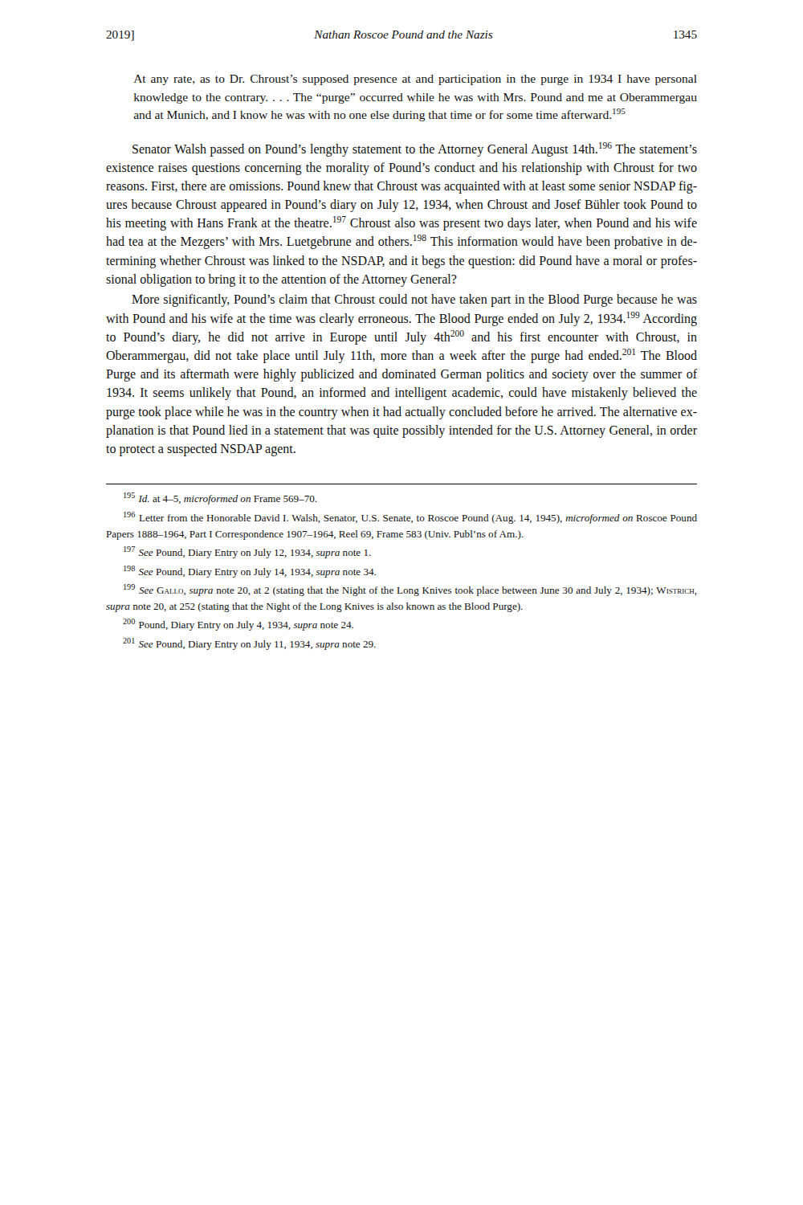2019] Nathan Roscoe Pound and the Nazis 1345
At any rate, as to Dr. Chroust’s supposed presence at and participation in the purge in 1934 I have personal knowledge to the contrary. . . . The “purge” occurred while he was with Mrs. Pound and me at Oberammergau and at Munich, and I know he was with no one else during that time or for some time afterward.195
Senator Walsh passed on Pound’s lengthy statement to the Attorney General August 14th.196 The statement’s existence raises questions concerning the morality of Pound’s conduct and his relationship with Chroust for two reasons. First, there are omissions. Pound knew that Chroust was acquainted with at least some senior NSDAP figures because Chroust appeared in Pound’s diary on July 12, 1934, when Chroust and Josef Bühler took Pound to his meeting with Hans Frank at the theatre.197 Chroust also was present two days later, when Pound and his wife had tea at the Mezgers’ with Mrs. Luetgebrune and others.198 This information would have been probative in determining whether Chroust was linked to the NSDAP, and it begs the question: did Pound have a moral or professional obligation to bring it to the attention of the Attorney General?
More significantly, Pound’s claim that Chroust could not have taken part in the Blood Purge because he was with Pound and his wife at the time was clearly erroneous. The Blood Purge ended on July 2, 1934.199 According to Pound’s diary, he did not arrive in Europe until July 4th200 and his first encounter with Chroust, in Oberammergau, did not take place until July 11th, more than a week after the purge had ended.201 The Blood Purge and its aftermath were highly publicized and dominated German politics and society over the summer of 1934. It seems unlikely that Pound, an informed and intelligent academic, could have mistakenly believed the purge took place while he was in the country when it had actually concluded before he arrived. The alternative explanation is that Pound lied in a statement that was quite possibly intended for the U.S. Attorney General, in order to protect a suspected NSDAP agent.
Id. at 4–5, microformed on Frame 569–70.
Letter from the Honorable David I. Walsh, Senator, U.S. Senate, to Roscoe Pound (Aug. 14, 1945), microformed on Roscoe Pound Papers 1888–1964, Part I Correspondence 1907–1964, Reel 69, Frame 583 (Univ. Publ’ns of Am.).
See Pound, Diary Entry on July 12, 1934, supra note 1.
See Pound, Diary Entry on July 14, 1934, supra note 34.
See Gallo, supra note 20, at 2 (stating that the Night of the Long Knives took place between June 30 and July 2, 1934); Wistrich, supra note 20, at 252 (stating that the Night of the Long Knives is also known as the Blood Purge).
Pound, Diary Entry on July 4, 1934, supra note 24.
See Pound, Diary Entry on July 11, 1934, supra note 29.